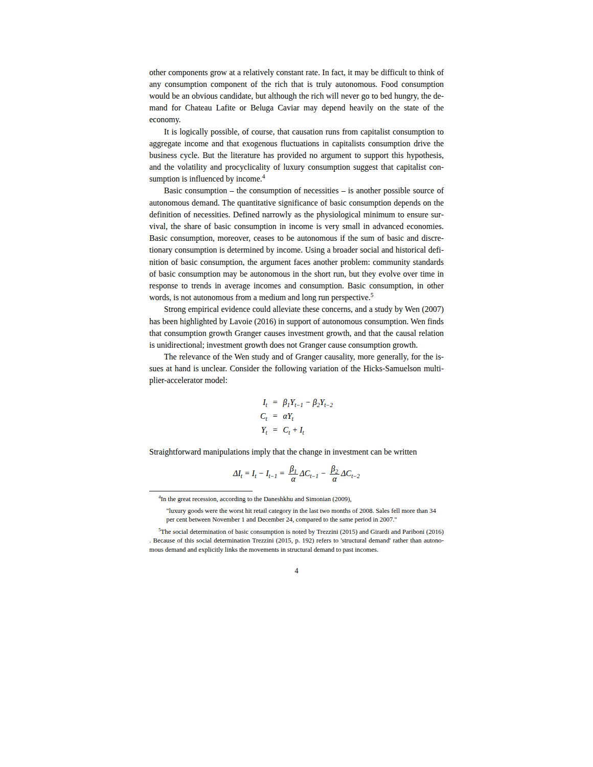other components grow at a relatively constant rate. In fact, it may be difficult to think of any consumption component of the rich that is truly autonomous. Food consumption would be an obvious candidate, but although the rich will never go to bed hungry, the demand for Chateau Lafite or Beluga Caviar may depend heavily on the state of the economy.
It is logically possible, of course, that causation runs from capitalist consumption to aggregate income and that exogenous fluctuations in capitalists consumption drive the business cycle. But the literature has provided no argument to support this hypothesis, and the volatility and procyclicality of luxury consumption suggest that capitalist consumption is influenced by income.4
Basic consumption – the consumption of necessities – is another possible source of autonomous demand. The quantitative significance of basic consumption depends on the definition of necessities. Defined narrowly as the physiological minimum to ensure survival, the share of basic consumption in income is very small in advanced economies. Basic consumption, moreover, ceases to be autonomous if the sum of basic and discretionary consumption is determined by income. Using a broader social and historical definition of basic consumption, the argument faces another problem: community standards of basic consumption may be autonomous in the short run, but they evolve over time in response to trends in average incomes and consumption. Basic consumption, in other words, is not autonomous from a medium and long run perspective.5
Strong empirical evidence could alleviate these concerns, and a study by Wen (2007) has been highlighted by Lavoie (2016) in support of autonomous consumption. Wen finds that consumption growth Granger causes investment growth, and that the causal relation is unidirectional; investment growth does not Granger cause consumption growth.
The relevance of the Wen study and of Granger causality, more generally, for the issues at hand is unclear. Consider the following variation of the Hicks-Samuelson multiplier-accelerator model:
| I t | = | β 1 Y t−1 − β 2 Y t−2 |
| C t | = | αY t |
| Y t | = | C t + I t |
Straightforward manipulations imply that the change in investment can be written
ΔIt = It − It−1 = β1 α ΔCt−1 − β2 α ΔCt−2
4 In the great recession, according to the Daneshkhu and Simonian (2009),
"luxury goods were the worst hit retail category in the last two months of 2008. Sales fell more than 34 per cent between November 1 and December 24, compared to the same period in 2007."
5 The social determination of basic consumption is noted by Trezzini (2015) and Girardi and Pariboni (2016) . Because of this social determination Trezzini (2015, p. 192) refers to 'structural demand' rather than autonomous demand and explicitly links the movements in structural demand to past incomes.
4